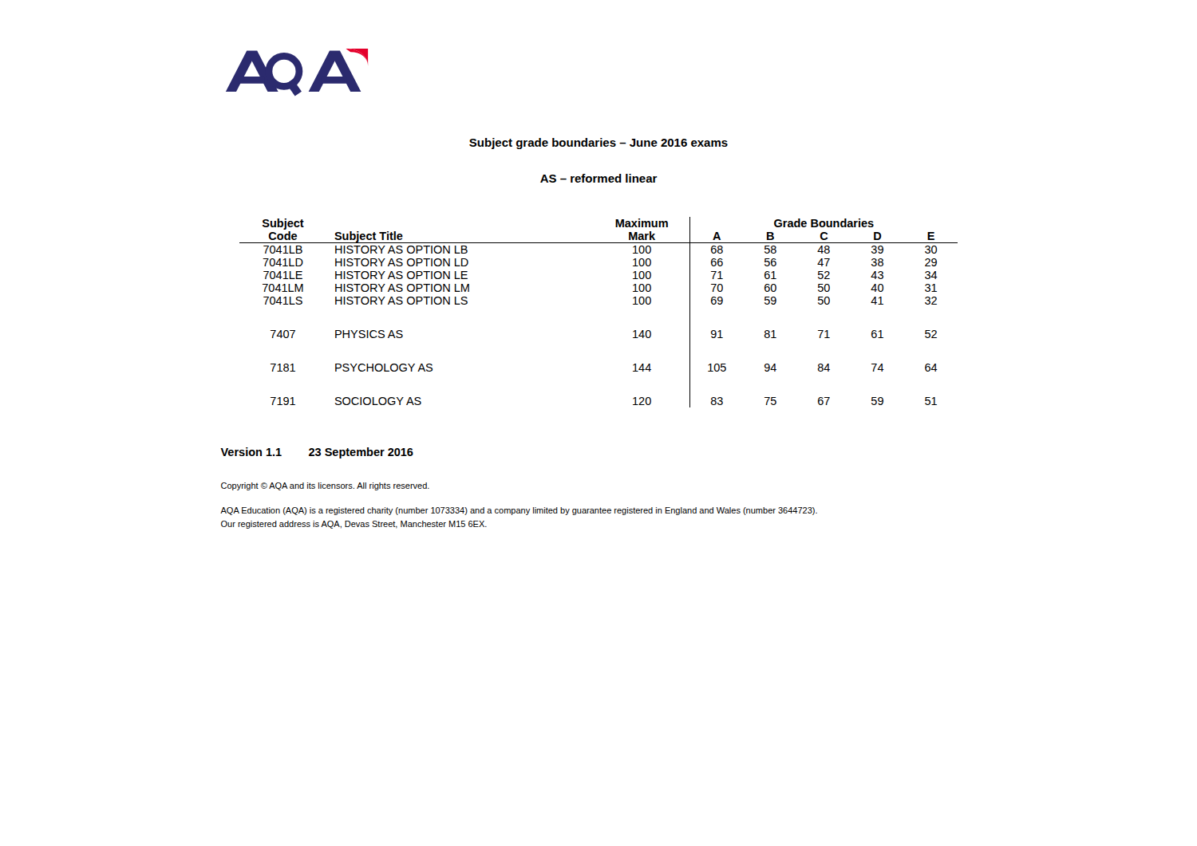Subject grade boundaries – June 2016 exams
AS – reformed linear
| Subject | | Maximum | Grade Boundaries |
| --- | --- | --- | --- |
| Code | Subject Title | Mark | A | B | C | D | E |
| 7041LB | HISTORY AS OPTION LB | 100 | 68 | 58 | 48 | 39 | 30 |
| 7041LD | HISTORY AS OPTION LD | 100 | 66 | 56 | 47 | 38 | 29 |
| 7041LE | HISTORY AS OPTION LE | 100 | 71 | 61 | 52 | 43 | 34 |
| 7041LM | HISTORY AS OPTION LM | 100 | 70 | 60 | 50 | 40 | 31 |
| 7041LS | HISTORY AS OPTION LS | 100 | 69 | 59 | 50 | 41 | 32 |
| 7407 | PHYSICS AS | 140 | 91 | 81 | 71 | 61 | 52 |
| 7181 | PSYCHOLOGY AS | 144 | 105 | 94 | 84 | 74 | 64 |
| 7191 | SOCIOLOGY AS | 120 | 83 | 75 | 67 | 59 | 51 |
Version 1.123 September 2016
Copyright © AQA and its licensors. All rights reserved.
AQA Education (AQA) is a registered charity (number 1073334) and a company limited by guarantee registered in England and Wales (number 3644723).
Our registered address is AQA, Devas Street, Manchester M15 6EX.